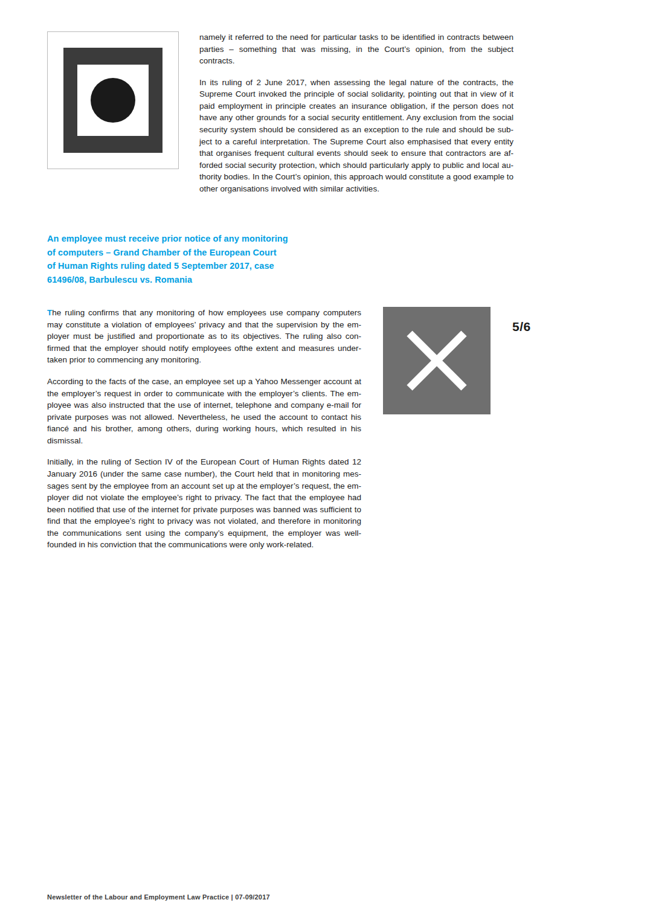namely it referred to the need for particular tasks to be identified in contracts between parties – something that was missing, in the Court’s opinion, from the subject contracts.
In its ruling of 2 June 2017, when assessing the legal nature of the contracts, the Supreme Court invoked the principle of social solidarity, pointing out that in view of it paid employment in principle creates an insurance obligation, if the person does not have any other grounds for a social security entitlement. Any exclusion from the social security system should be considered as an exception to the rule and should be subject to a careful interpretation. The Supreme Court also emphasised that every entity that organises frequent cultural events should seek to ensure that contractors are afforded social security protection, which should particularly apply to public and local authority bodies. In the Court’s opinion, this approach would constitute a good example to other organisations involved with similar activities.
An employee must receive prior notice of any monitoring
of computers – Grand Chamber of the European Court
of Human Rights ruling dated 5 September 2017, case
61496/08, Barbulescu vs. Romania
5/6
The ruling confirms that any monitoring of how employees use company computers may constitute a violation of employees’ privacy and that the supervision by the employer must be justified and proportionate as to its objectives. The ruling also confirmed that the employer should notify employees ofthe extent and measures undertaken prior to commencing any monitoring.
According to the facts of the case, an employee set up a Yahoo Messenger account at the employer’s request in order to communicate with the employer’s clients. The employee was also instructed that the use of internet, telephone and company e-mail for private purposes was not allowed. Nevertheless, he used the account to contact his fiancé and his brother, among others, during working hours, which resulted in his dismissal.
Initially, in the ruling of Section IV of the European Court of Human Rights dated 12 January 2016 (under the same case number), the Court held that in monitoring messages sent by the employee from an account set up at the employer’s request, the employer did not violate the employee’s right to privacy. The fact that the employee had been notified that use of the internet for private purposes was banned was sufficient to find that the employee’s right to privacy was not violated, and therefore in monitoring the communications sent using the company’s equipment, the employer was well-founded in his conviction that the communications were only work-related.
Newsletter of the Labour and Employment Law Practice | 07-09/2017